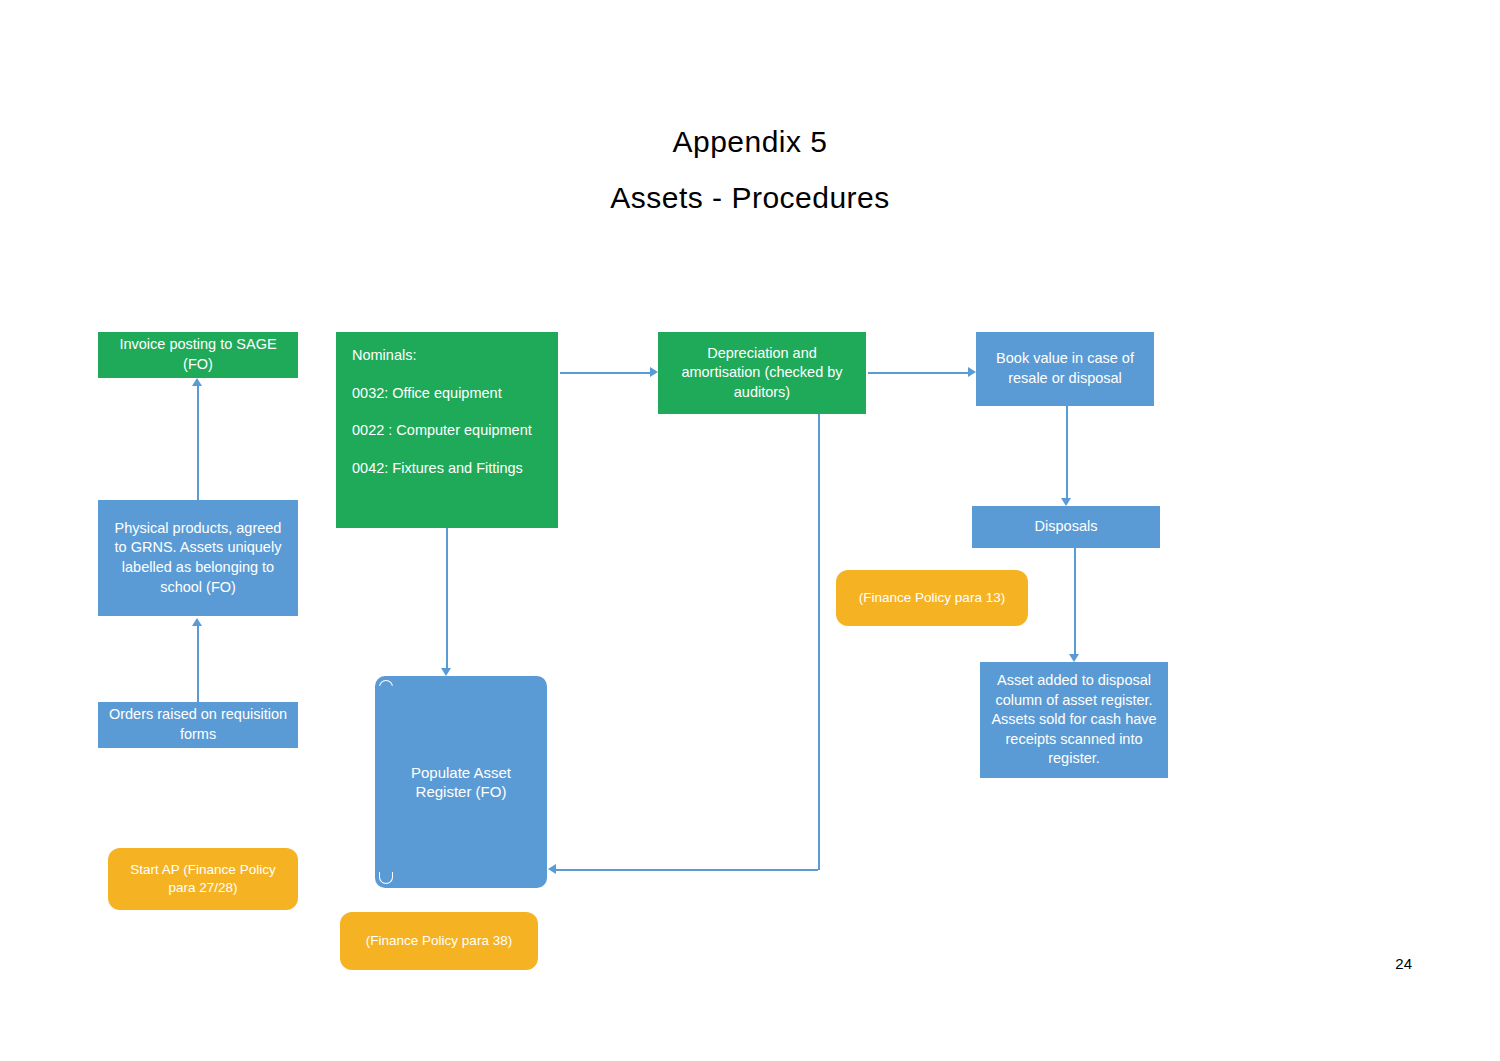Appendix 5
Assets - Procedures
Invoice posting to SAGE (FO)
Physical products, agreed to GRNS. Assets uniquely labelled as belonging to school (FO)
Orders raised on requisition forms
Start AP (Finance Policy para 27/28)
Nominals:
0032: Office equipment
0022 : Computer equipment
0042: Fixtures and Fittings
Populate Asset Register (FO)
(Finance Policy para 38)
Depreciation and amortisation (checked by auditors)
Book value in case of resale or disposal
Disposals
(Finance Policy para 13)
Asset added to disposal column of asset register. Assets sold for cash have receipts scanned into register.
24